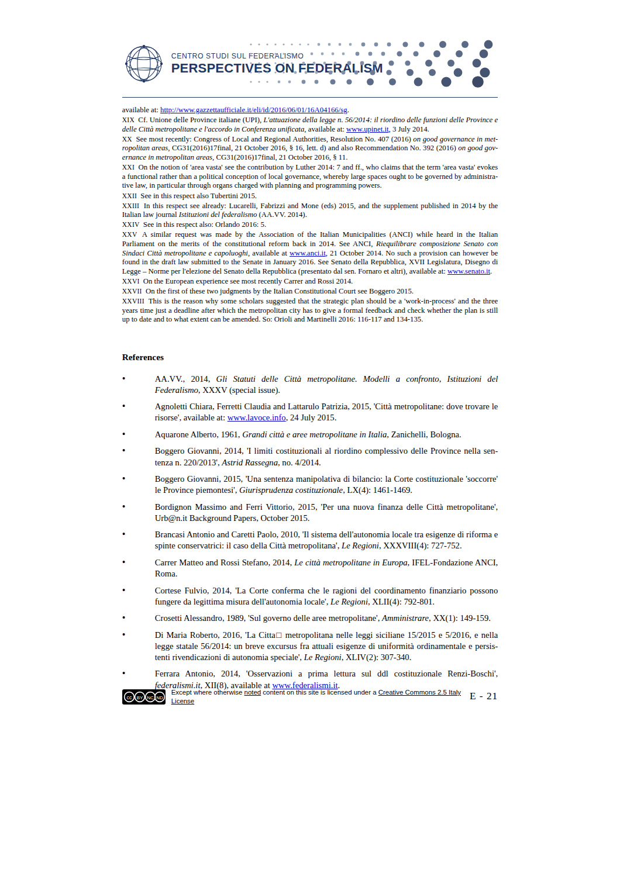CENTRO STUDI SUL FEDERALISMO
PERSPECTIVES ON FEDERALISM
available at: http://www.gazzettaufficiale.it/eli/id/2016/06/01/16A04166/sg.
XIX Cf. Unione delle Province italiane (UPI), L'attuazione della legge n. 56/2014: il riordino delle funzioni delle Province e delle Città metropolitane e l'accordo in Conferenza unificata, available at: www.upinet.it, 3 July 2014.
XX See most recently: Congress of Local and Regional Authorities, Resolution No. 407 (2016) on good governance in metropolitan areas, CG31(2016)17final, 21 October 2016, § 16, lett. d) and also Recommendation No. 392 (2016) on good governance in metropolitan areas, CG31(2016)17final, 21 October 2016, § 11.
XXI On the notion of 'area vasta' see the contribution by Luther 2014: 7 and ff., who claims that the term 'area vasta' evokes a functional rather than a political conception of local governance, whereby large spaces ought to be governed by administrative law, in particular through organs charged with planning and programming powers.
XXII See in this respect also Tubertini 2015.
XXIII In this respect see already: Lucarelli, Fabrizzi and Mone (eds) 2015, and the supplement published in 2014 by the Italian law journal Istituzioni del federalismo (AA.VV. 2014).
XXIV See in this respect also: Orlando 2016: 5.
XXV A similar request was made by the Association of the Italian Municipalities (ANCI) while heard in the Italian Parliament on the merits of the constitutional reform back in 2014. See ANCI, Riequilibrare composizione Senato con Sindaci Città metropolitane e capoluoghi, available at www.anci.it, 21 October 2014. No such a provision can however be found in the draft law submitted to the Senate in January 2016. See Senato della Repubblica, XVII Legislatura, Disegno di Legge – Norme per l'elezione del Senato della Repubblica (presentato dal sen. Fornaro et altri), available at: www.senato.it.
XXVI On the European experience see most recently Carrer and Rossi 2014.
XXVII On the first of these two judgments by the Italian Constitutional Court see Boggero 2015.
XXVIII This is the reason why some scholars suggested that the strategic plan should be a 'work-in-process' and the three years time just a deadline after which the metropolitan city has to give a formal feedback and check whether the plan is still up to date and to what extent can be amended. So: Orioli and Martinelli 2016: 116-117 and 134-135.
References
AA.VV., 2014, Gli Statuti delle Città metropolitane. Modelli a confronto, Istituzioni del Federalismo, XXXV (special issue).
Agnoletti Chiara, Ferretti Claudia and Lattarulo Patrizia, 2015, 'Città metropolitane: dove trovare le risorse', available at: www.lavoce.info, 24 July 2015.
Aquarone Alberto, 1961, Grandi città e aree metropolitane in Italia, Zanichelli, Bologna.
Boggero Giovanni, 2014, 'I limiti costituzionali al riordino complessivo delle Province nella sentenza n. 220/2013', Astrid Rassegna, no. 4/2014.
Boggero Giovanni, 2015, 'Una sentenza manipolativa di bilancio: la Corte costituzionale 'soccorre' le Province piemontesi', Giurisprudenza costituzionale, LX(4): 1461-1469.
Bordignon Massimo and Ferri Vittorio, 2015, 'Per una nuova finanza delle Città metropolitane', Urb@n.it Background Papers, October 2015.
Brancasi Antonio and Caretti Paolo, 2010, 'Il sistema dell'autonomia locale tra esigenze di riforma e spinte conservatrici: il caso della Città metropolitana', Le Regioni, XXXVIII(4): 727-752.
Carrer Matteo and Rossi Stefano, 2014, Le città metropolitane in Europa, IFEL-Fondazione ANCI, Roma.
Cortese Fulvio, 2014, 'La Corte conferma che le ragioni del coordinamento finanziario possono fungere da legittima misura dell'autonomia locale', Le Regioni, XLII(4): 792-801.
Crosetti Alessandro, 1989, 'Sul governo delle aree metropolitane', Amministrare, XX(1): 149-159.
Di Maria Roberto, 2016, 'La Citta□ metropolitana nelle leggi siciliane 15/2015 e 5/2016, e nella legge statale 56/2014: un breve excursus fra attuali esigenze di uniformità ordinamentale e persistenti rivendicazioni di autonomia speciale', Le Regioni, XLIV(2): 307-340.
Ferrara Antonio, 2014, 'Osservazioni a prima lettura sul ddl costituzionale Renzi-Boschi', federalismi.it, XII(8), available at www.federalismi.it.
cc BY NC ND
Except where otherwise noted content on this site is licensed under a Creative Commons 2.5 Italy License
E - 21